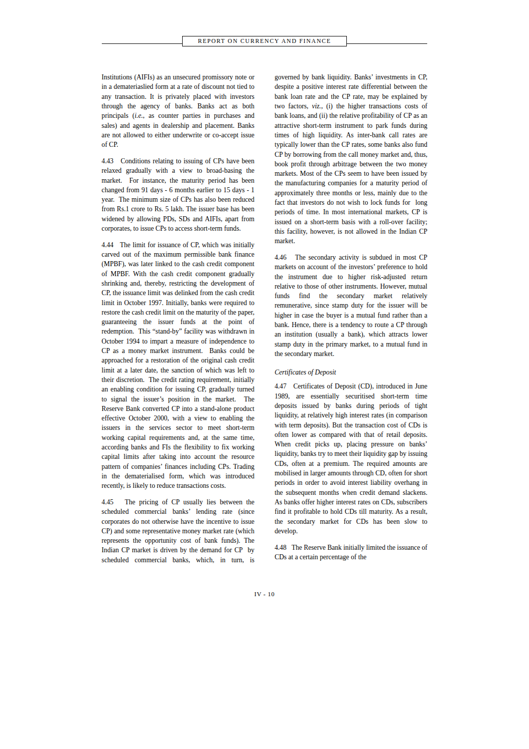REPORT ON CURRENCY AND FINANCE
Institutions (AIFIs) as an unsecured promissory note or in a demateriaslied form at a rate of discount not tied to any transaction. It is privately placed with investors through the agency of banks. Banks act as both principals (i.e., as counter parties in purchases and sales) and agents in dealership and placement. Banks are not allowed to either underwrite or co-accept issue of CP.
4.43 Conditions relating to issuing of CPs have been relaxed gradually with a view to broad-basing the market. For instance, the maturity period has been changed from 91 days - 6 months earlier to 15 days - 1 year. The minimum size of CPs has also been reduced from Rs.1 crore to Rs. 5 lakh. The issuer base has been widened by allowing PDs, SDs and AIFIs, apart from corporates, to issue CPs to access short-term funds.
4.44 The limit for issuance of CP, which was initially carved out of the maximum permissible bank finance (MPBF), was later linked to the cash credit component of MPBF. With the cash credit component gradually shrinking and, thereby, restricting the development of CP, the issuance limit was delinked from the cash credit limit in October 1997. Initially, banks were required to restore the cash credit limit on the maturity of the paper, guaranteeing the issuer funds at the point of redemption. This “stand-by” facility was withdrawn in October 1994 to impart a measure of independence to CP as a money market instrument. Banks could be approached for a restoration of the original cash credit limit at a later date, the sanction of which was left to their discretion. The credit rating requirement, initially an enabling condition for issuing CP, gradually turned to signal the issuer’s position in the market. The Reserve Bank converted CP into a stand-alone product effective October 2000, with a view to enabling the issuers in the services sector to meet short-term working capital requirements and, at the same time, according banks and FIs the flexibility to fix working capital limits after taking into account the resource pattern of companies’ finances including CPs. Trading in the dematerialised form, which was introduced recently, is likely to reduce transactions costs.
4.45 The pricing of CP usually lies between the scheduled commercial banks’ lending rate (since corporates do not otherwise have the incentive to issue CP) and some representative money market rate (which represents the opportunity cost of bank funds). The Indian CP market is driven by the demand for CP by scheduled commercial banks, which, in turn, is governed by bank liquidity. Banks’ investments in CP, despite a positive interest rate differential between the bank loan rate and the CP rate, may be explained by two factors, viz., (i) the higher transactions costs of bank loans, and (ii) the relative profitability of CP as an attractive short-term instrument to park funds during times of high liquidity. As inter-bank call rates are typically lower than the CP rates, some banks also fund CP by borrowing from the call money market and, thus, book profit through arbitrage between the two money markets. Most of the CPs seem to have been issued by the manufacturing companies for a maturity period of approximately three months or less, mainly due to the fact that investors do not wish to lock funds for long periods of time. In most international markets, CP is issued on a short-term basis with a roll-over facility; this facility, however, is not allowed in the Indian CP market.
4.46 The secondary activity is subdued in most CP markets on account of the investors’ preference to hold the instrument due to higher risk-adjusted return relative to those of other instruments. However, mutual funds find the secondary market relatively remunerative, since stamp duty for the issuer will be higher in case the buyer is a mutual fund rather than a bank. Hence, there is a tendency to route a CP through an institution (usually a bank), which attracts lower stamp duty in the primary market, to a mutual fund in the secondary market.
Certificates of Deposit
4.47 Certificates of Deposit (CD), introduced in June 1989, are essentially securitised short-term time deposits issued by banks during periods of tight liquidity, at relatively high interest rates (in comparison with term deposits). But the transaction cost of CDs is often lower as compared with that of retail deposits. When credit picks up, placing pressure on banks’ liquidity, banks try to meet their liquidity gap by issuing CDs, often at a premium. The required amounts are mobilised in larger amounts through CD, often for short periods in order to avoid interest liability overhang in the subsequent months when credit demand slackens. As banks offer higher interest rates on CDs, subscribers find it profitable to hold CDs till maturity. As a result, the secondary market for CDs has been slow to develop.
4.48 The Reserve Bank initially limited the issuance of CDs at a certain percentage of the
IV - 10